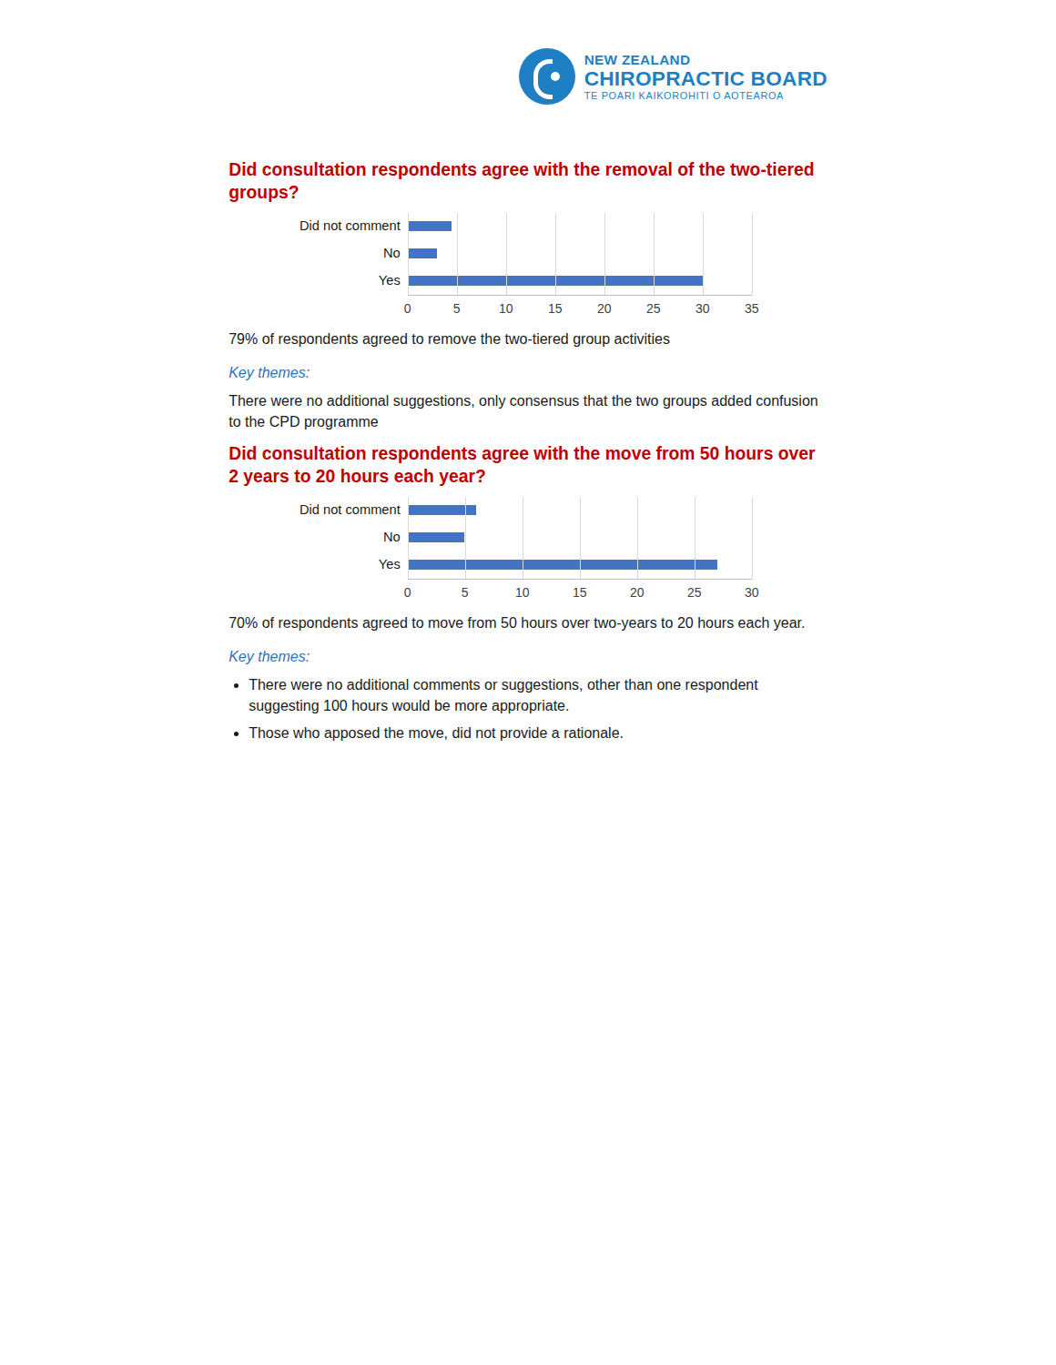New Zealand
Chiropractic Board
Te Poari Kaikorohiti o Aotearoa
Did consultation respondents agree with the removal of the two-tiered groups?
Did not comment
No
Yes
0 5 10 15 20 25 30 35
79% of respondents agreed to remove the two-tiered group activities
Key themes:
There were no additional suggestions, only consensus that the two groups added confusion to the CPD programme
Did consultation respondents agree with the move from 50 hours over 2 years to 20 hours each year?
Did not comment
No
Yes
0 5 10 15 20 25 30
70% of respondents agreed to move from 50 hours over two-years to 20 hours each year.
Key themes:
There were no additional comments or suggestions, other than one respondent suggesting 100 hours would be more appropriate.
Those who apposed the move, did not provide a rationale.